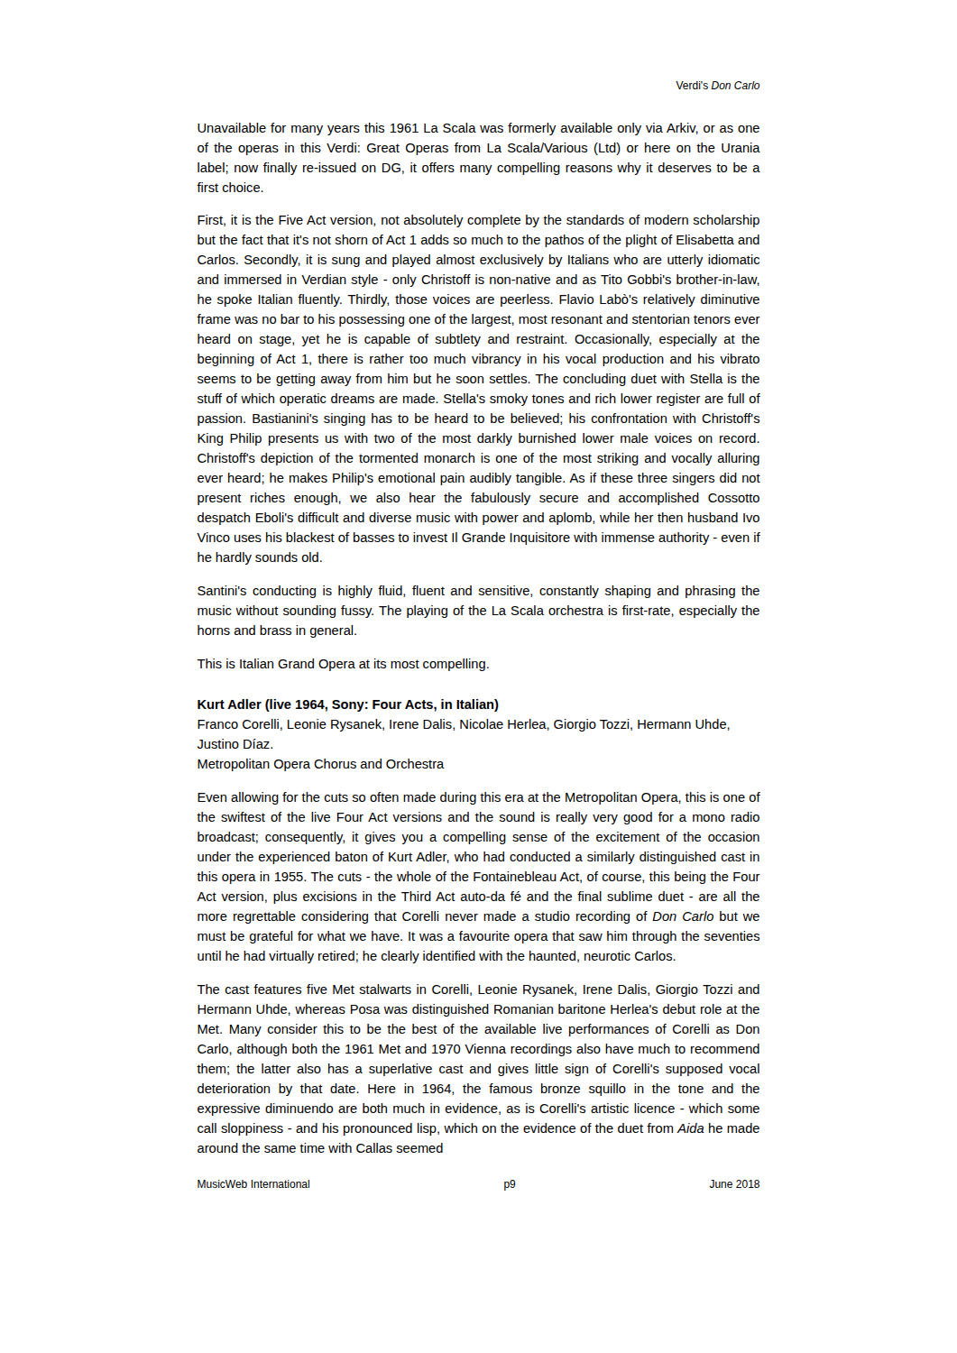Verdi's Don Carlo
Unavailable for many years this 1961 La Scala was formerly available only via Arkiv, or as one of the operas in this Verdi: Great Operas from La Scala/Various (Ltd) or here on the Urania label; now finally re-issued on DG, it offers many compelling reasons why it deserves to be a first choice.
First, it is the Five Act version, not absolutely complete by the standards of modern scholarship but the fact that it's not shorn of Act 1 adds so much to the pathos of the plight of Elisabetta and Carlos. Secondly, it is sung and played almost exclusively by Italians who are utterly idiomatic and immersed in Verdian style - only Christoff is non-native and as Tito Gobbi's brother-in-law, he spoke Italian fluently. Thirdly, those voices are peerless. Flavio Labò's relatively diminutive frame was no bar to his possessing one of the largest, most resonant and stentorian tenors ever heard on stage, yet he is capable of subtlety and restraint. Occasionally, especially at the beginning of Act 1, there is rather too much vibrancy in his vocal production and his vibrato seems to be getting away from him but he soon settles. The concluding duet with Stella is the stuff of which operatic dreams are made. Stella's smoky tones and rich lower register are full of passion. Bastianini's singing has to be heard to be believed; his confrontation with Christoff's King Philip presents us with two of the most darkly burnished lower male voices on record. Christoff's depiction of the tormented monarch is one of the most striking and vocally alluring ever heard; he makes Philip's emotional pain audibly tangible. As if these three singers did not present riches enough, we also hear the fabulously secure and accomplished Cossotto despatch Eboli's difficult and diverse music with power and aplomb, while her then husband Ivo Vinco uses his blackest of basses to invest Il Grande Inquisitore with immense authority - even if he hardly sounds old.
Santini's conducting is highly fluid, fluent and sensitive, constantly shaping and phrasing the music without sounding fussy. The playing of the La Scala orchestra is first-rate, especially the horns and brass in general.
This is Italian Grand Opera at its most compelling.
Kurt Adler (live 1964, Sony: Four Acts, in Italian)
Franco Corelli, Leonie Rysanek, Irene Dalis, Nicolae Herlea, Giorgio Tozzi, Hermann Uhde,
Justino Díaz.
Metropolitan Opera Chorus and Orchestra
Even allowing for the cuts so often made during this era at the Metropolitan Opera, this is one of the swiftest of the live Four Act versions and the sound is really very good for a mono radio broadcast; consequently, it gives you a compelling sense of the excitement of the occasion under the experienced baton of Kurt Adler, who had conducted a similarly distinguished cast in this opera in 1955. The cuts - the whole of the Fontainebleau Act, of course, this being the Four Act version, plus excisions in the Third Act auto-da fé and the final sublime duet - are all the more regrettable considering that Corelli never made a studio recording of Don Carlo but we must be grateful for what we have. It was a favourite opera that saw him through the seventies until he had virtually retired; he clearly identified with the haunted, neurotic Carlos.
The cast features five Met stalwarts in Corelli, Leonie Rysanek, Irene Dalis, Giorgio Tozzi and Hermann Uhde, whereas Posa was distinguished Romanian baritone Herlea's debut role at the Met. Many consider this to be the best of the available live performances of Corelli as Don Carlo, although both the 1961 Met and 1970 Vienna recordings also have much to recommend them; the latter also has a superlative cast and gives little sign of Corelli's supposed vocal deterioration by that date. Here in 1964, the famous bronze squillo in the tone and the expressive diminuendo are both much in evidence, as is Corelli's artistic licence - which some call sloppiness - and his pronounced lisp, which on the evidence of the duet from Aida he made around the same time with Callas seemed
MusicWeb International p9 June 2018